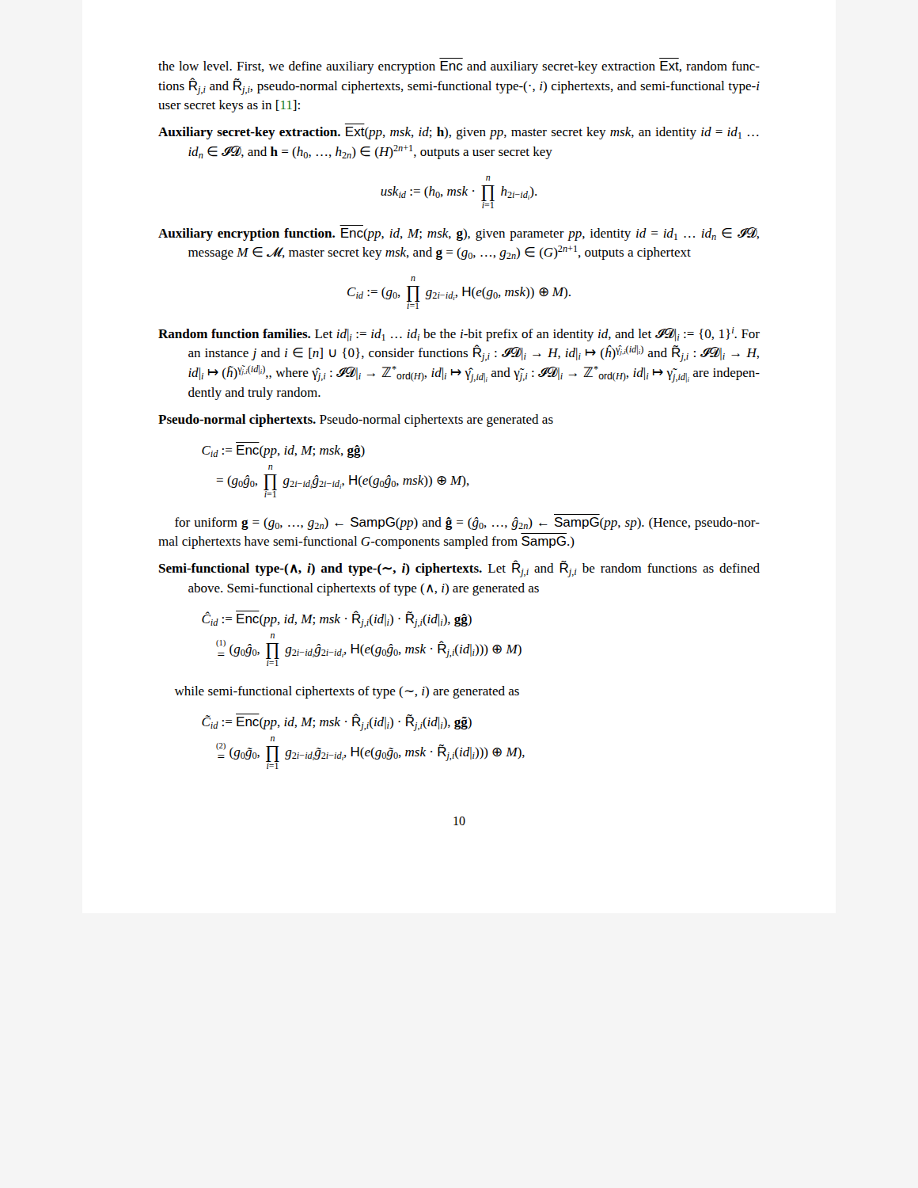the low level. First, we define auxiliary encryption Enc and auxiliary secret-key extraction Ext, random functions R̂j,i and R̃j,i, pseudo-normal ciphertexts, semi-functional type-(·, i) ciphertexts, and semi-functional type-i user secret keys as in [11]:
Auxiliary secret-key extraction. Ext(pp, msk, id; h), given pp, master secret key msk, an identity id = id1 … idn ∈ 𝓘𝓓, and h = (h0, …, h2n) ∈ (H)2n+1, outputs a user secret key
uskid := (h0, msk · n∏i=1 h2i−idi).
Auxiliary encryption function. Enc(pp, id, M; msk, g), given parameter pp, identity id = id1 … idn ∈ 𝓘𝓓, message M ∈ 𝓜, master secret key msk, and g = (g0, …, g2n) ∈ (G)2n+1, outputs a ciphertext
Cid := (g0, n∏i=1 g2i−idi, H(e(g0, msk)) ⊕ M).
Random function families. Let id|i := id1 … idi be the i-bit prefix of an identity id, and let 𝓘𝓓|i := {0, 1}i. For an instance j and i ∈ [n] ∪ {0}, consider functions R̂j,i : 𝓘𝓓|i → H, id|i ↦ (ĥ)γ̂j,i(id|i) and R̃j,i : 𝓘𝓓|i → H, id|i ↦ (h̃)γ̃j,i(id|i),, where γ̂j,i : 𝓘𝓓|i → ℤ*ord(H), id|i ↦ γ̂j,id|i and γ̃j,i : 𝓘𝓓|i → ℤ*ord(H), id|i ↦ γ̃j,id|i are independently and truly random.
Pseudo-normal ciphertexts. Pseudo-normal ciphertexts are generated as
Cid := Enc(pp, id, M; msk, gĝ)
= (g0ĝ0, n∏i=1 g2i−idiĝ2i−idi, H(e(g0ĝ0, msk)) ⊕ M),
for uniform g = (g0, …, g2n) ← SampG(pp) and ĝ = (ĝ0, …, ĝ2n) ← SampG(pp, sp). (Hence, pseudo-normal ciphertexts have semi-functional G-components sampled from SampG.)
Semi-functional type-(∧, i) and type-(∼, i) ciphertexts. Let R̂j,i and R̃j,i be random functions as defined above. Semi-functional ciphertexts of type (∧, i) are generated as
Ĉid := Enc(pp, id, M; msk · R̂j,i(id|i) · R̃j,i(id|i), gĝ)
(1)= (g0ĝ0, n∏i=1 g2i−idiĝ2i−idi, H(e(g0ĝ0, msk · R̂j,i(id|i))) ⊕ M)
while semi-functional ciphertexts of type (∼, i) are generated as
C̃id := Enc(pp, id, M; msk · R̂j,i(id|i) · R̃j,i(id|i), gg̃)
(2)= (g0g̃0, n∏i=1 g2i−idig̃2i−idi, H(e(g0g̃0, msk · R̃j,i(id|i))) ⊕ M),
10